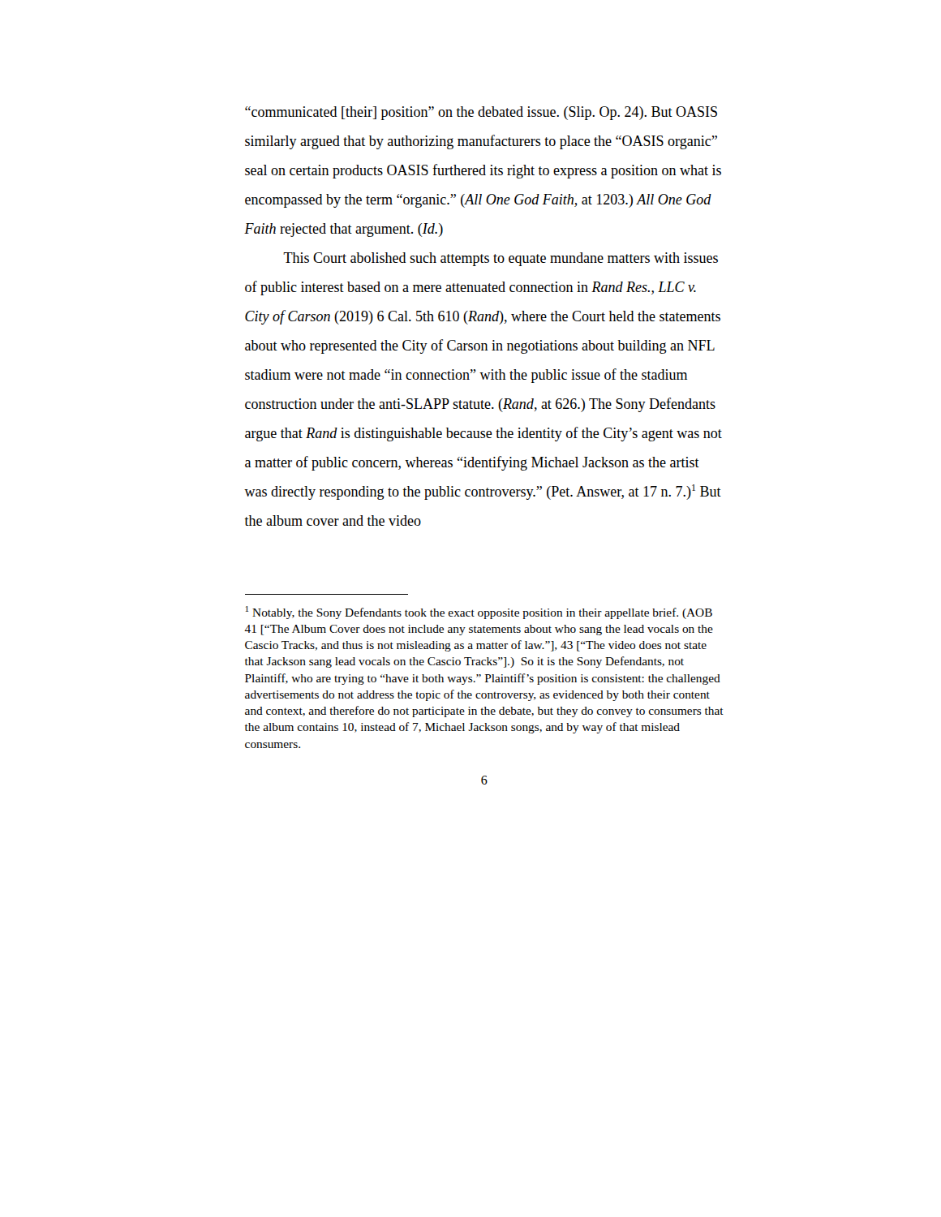“communicated [their] position” on the debated issue. (Slip. Op. 24). But OASIS similarly argued that by authorizing manufacturers to place the “OASIS organic” seal on certain products OASIS furthered its right to express a position on what is encompassed by the term “organic.” (All One God Faith, at 1203.) All One God Faith rejected that argument. (Id.)
This Court abolished such attempts to equate mundane matters with issues of public interest based on a mere attenuated connection in Rand Res., LLC v. City of Carson (2019) 6 Cal. 5th 610 (Rand), where the Court held the statements about who represented the City of Carson in negotiations about building an NFL stadium were not made “in connection” with the public issue of the stadium construction under the anti-SLAPP statute. (Rand, at 626.) The Sony Defendants argue that Rand is distinguishable because the identity of the City’s agent was not a matter of public concern, whereas “identifying Michael Jackson as the artist was directly responding to the public controversy.” (Pet. Answer, at 17 n. 7.)1 But the album cover and the video
1 Notably, the Sony Defendants took the exact opposite position in their appellate brief. (AOB 41 [“The Album Cover does not include any statements about who sang the lead vocals on the Cascio Tracks, and thus is not misleading as a matter of law.”], 43 [“The video does not state that Jackson sang lead vocals on the Cascio Tracks”].) So it is the Sony Defendants, not Plaintiff, who are trying to “have it both ways.” Plaintiff’s position is consistent: the challenged advertisements do not address the topic of the controversy, as evidenced by both their content and context, and therefore do not participate in the debate, but they do convey to consumers that the album contains 10, instead of 7, Michael Jackson songs, and by way of that mislead consumers.
6